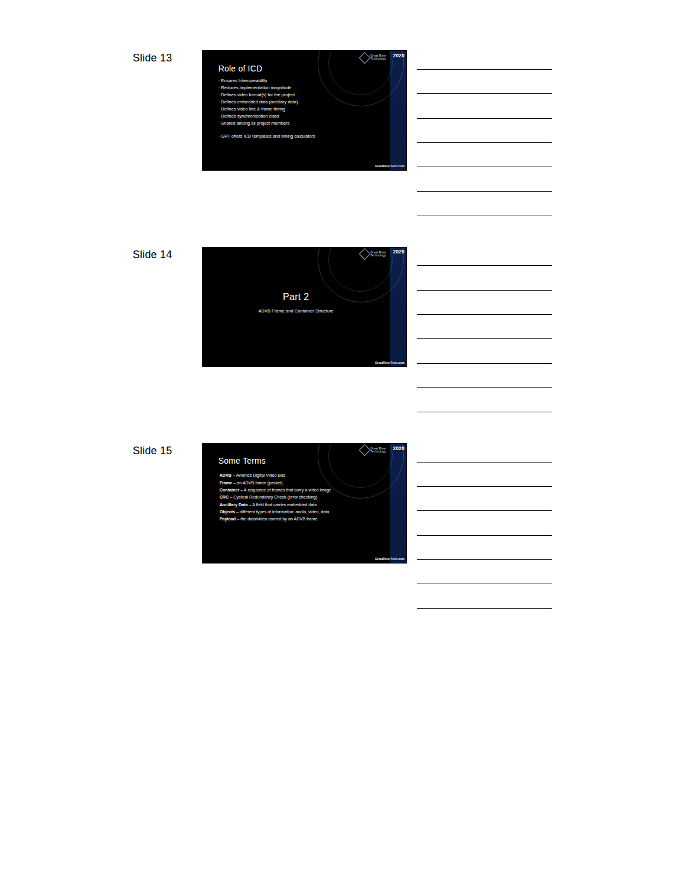Slide 13
Great River
Technology
2020
Role of ICD
Ensures Interoperability
Reduces implementation magnitude
Defines video format(s) for the project
Defines embedded data (ancillary data)
Defines video line & frame timing
Defines synchronization class
Shared among all project members
GRT offers ICD templates and timing calculators
GreatRiverTech.com
Slide 14
Great River
Technology
2020
Part 2
ADVB Frame and Container Structure
GreatRiverTech.com
Slide 15
Great River
Technology
2020
Some Terms
ADVB – Avionics Digital Video Bus
Frame – an ADVB frame (packet)
Container – A sequence of frames that carry a video image
CRC – Cyclical Redundancy Check (error checking)
Ancillary Data – A field that carries embedded data
Objects – different types of information: audio, video, data
Payload – the data/video carried by an ADVB frame
GreatRiverTech.com